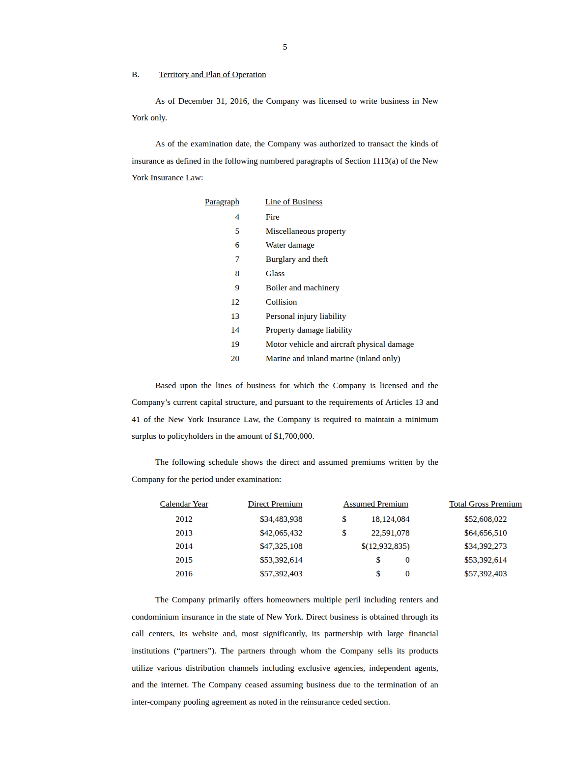5
B. Territory and Plan of Operation
As of December 31, 2016, the Company was licensed to write business in New York only.
As of the examination date, the Company was authorized to transact the kinds of insurance as defined in the following numbered paragraphs of Section 1113(a) of the New York Insurance Law:
| Paragraph | Line of Business |
| --- | --- |
| 4 | Fire |
| 5 | Miscellaneous property |
| 6 | Water damage |
| 7 | Burglary and theft |
| 8 | Glass |
| 9 | Boiler and machinery |
| 12 | Collision |
| 13 | Personal injury liability |
| 14 | Property damage liability |
| 19 | Motor vehicle and aircraft physical damage |
| 20 | Marine and inland marine (inland only) |
Based upon the lines of business for which the Company is licensed and the Company’s current capital structure, and pursuant to the requirements of Articles 13 and 41 of the New York Insurance Law, the Company is required to maintain a minimum surplus to policyholders in the amount of $1,700,000.
The following schedule shows the direct and assumed premiums written by the Company for the period under examination:
| Calendar Year | Direct Premium | Assumed Premium | Total Gross Premium |
| --- | --- | --- | --- |
| 2012 | $34,483,938 | $ 18,124,084 | $52,608,022 |
| 2013 | $42,065,432 | $ 22,591,078 | $64,656,510 |
| 2014 | $47,325,108 | $(12,932,835) | $34,392,273 |
| 2015 | $53,392,614 | $ 0 | $53,392,614 |
| 2016 | $57,392,403 | $ 0 | $57,392,403 |
The Company primarily offers homeowners multiple peril including renters and condominium insurance in the state of New York. Direct business is obtained through its call centers, its website and, most significantly, its partnership with large financial institutions (“partners”). The partners through whom the Company sells its products utilize various distribution channels including exclusive agencies, independent agents, and the internet. The Company ceased assuming business due to the termination of an inter-company pooling agreement as noted in the reinsurance ceded section.